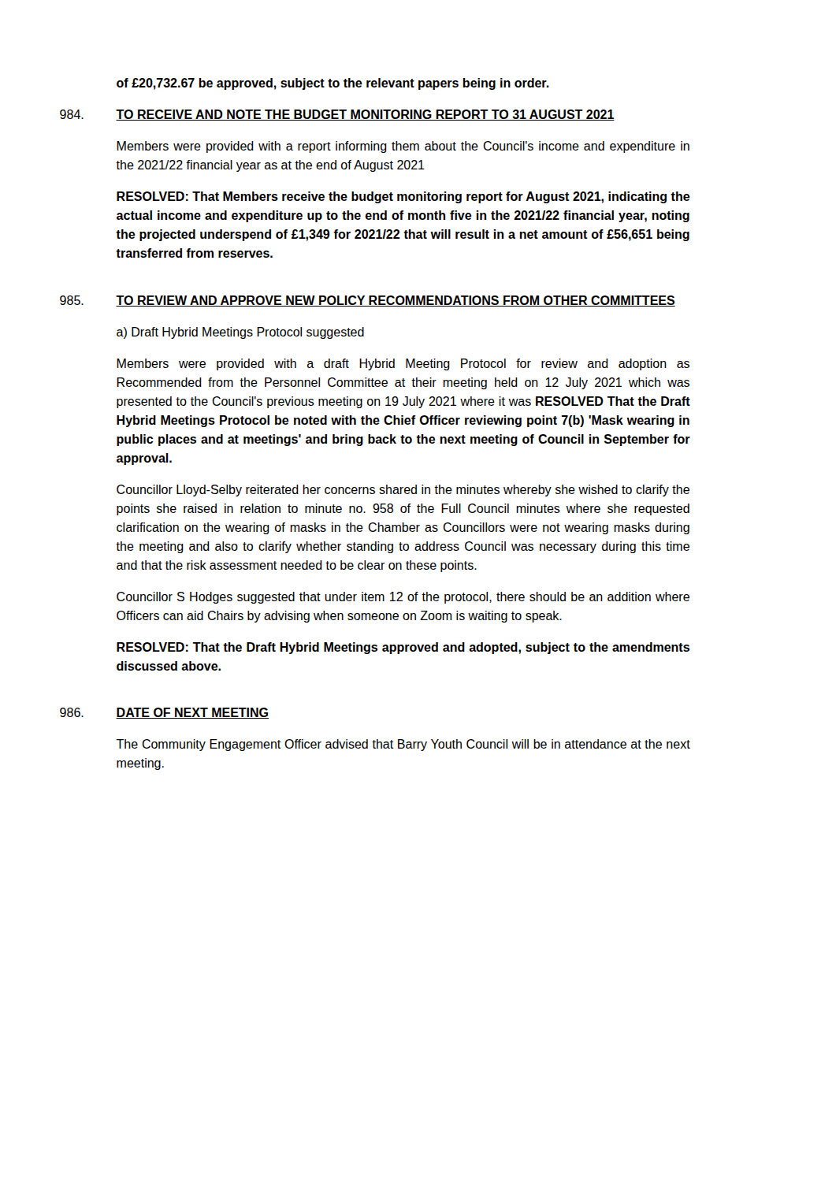of £20,732.67 be approved, subject to the relevant papers being in order.
984.
To receive and note the budget monitoring report to 31 August 2021
Members were provided with a report informing them about the Council's income and expenditure in the 2021/22 financial year as at the end of August 2021
RESOLVED: That Members receive the budget monitoring report for August 2021, indicating the actual income and expenditure up to the end of month five in the 2021/22 financial year, noting the projected underspend of £1,349 for 2021/22 that will result in a net amount of £56,651 being transferred from reserves.
985.
To review and approve new policy recommendations from other committees
a) Draft Hybrid Meetings Protocol suggested
Members were provided with a draft Hybrid Meeting Protocol for review and adoption as Recommended from the Personnel Committee at their meeting held on 12 July 2021 which was presented to the Council's previous meeting on 19 July 2021 where it was RESOLVED That the Draft Hybrid Meetings Protocol be noted with the Chief Officer reviewing point 7(b) 'Mask wearing in public places and at meetings' and bring back to the next meeting of Council in September for approval.
Councillor Lloyd-Selby reiterated her concerns shared in the minutes whereby she wished to clarify the points she raised in relation to minute no. 958 of the Full Council minutes where she requested clarification on the wearing of masks in the Chamber as Councillors were not wearing masks during the meeting and also to clarify whether standing to address Council was necessary during this time and that the risk assessment needed to be clear on these points.
Councillor S Hodges suggested that under item 12 of the protocol, there should be an addition where Officers can aid Chairs by advising when someone on Zoom is waiting to speak.
RESOLVED: That the Draft Hybrid Meetings approved and adopted, subject to the amendments discussed above.
986.
Date of next meeting
The Community Engagement Officer advised that Barry Youth Council will be in attendance at the next meeting.